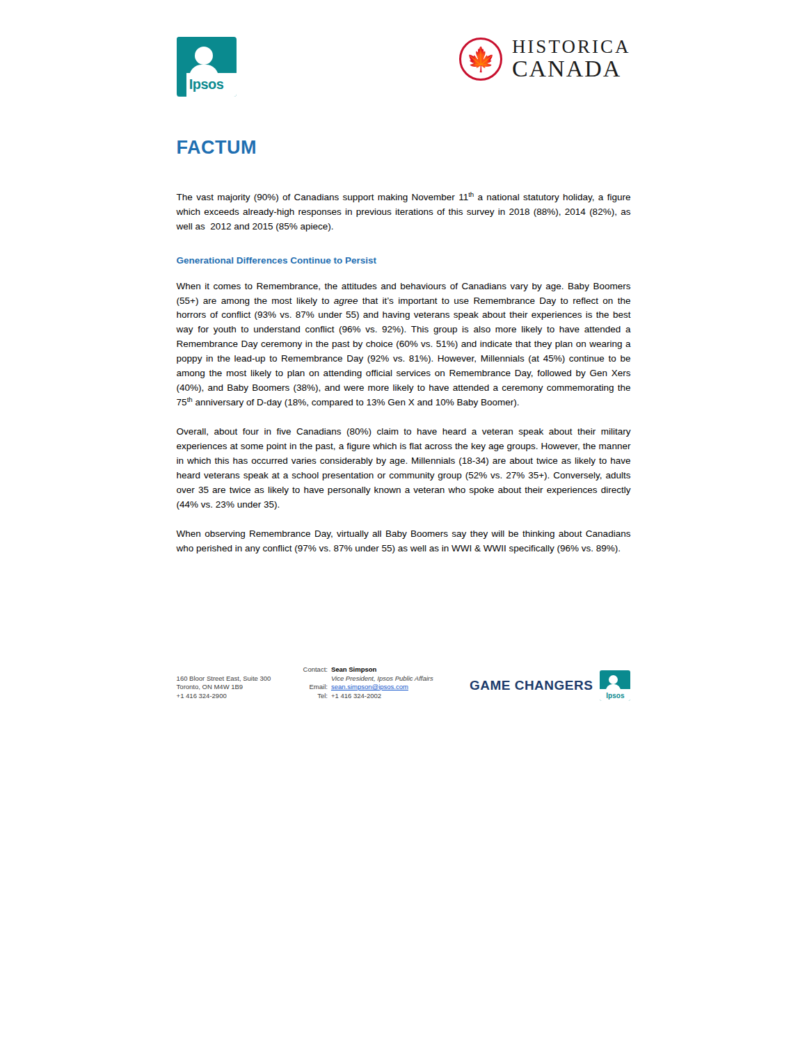Ipsos
🍁
HISTORICA
CANADA
FACTUM
The vast majority (90%) of Canadians support making November 11th a national statutory holiday, a figure which exceeds already-high responses in previous iterations of this survey in 2018 (88%), 2014 (82%), as well as 2012 and 2015 (85% apiece).
Generational Differences Continue to Persist
When it comes to Remembrance, the attitudes and behaviours of Canadians vary by age. Baby Boomers (55+) are among the most likely to agree that it’s important to use Remembrance Day to reflect on the horrors of conflict (93% vs. 87% under 55) and having veterans speak about their experiences is the best way for youth to understand conflict (96% vs. 92%). This group is also more likely to have attended a Remembrance Day ceremony in the past by choice (60% vs. 51%) and indicate that they plan on wearing a poppy in the lead-up to Remembrance Day (92% vs. 81%). However, Millennials (at 45%) continue to be among the most likely to plan on attending official services on Remembrance Day, followed by Gen Xers (40%), and Baby Boomers (38%), and were more likely to have attended a ceremony commemorating the 75th anniversary of D-day (18%, compared to 13% Gen X and 10% Baby Boomer).
Overall, about four in five Canadians (80%) claim to have heard a veteran speak about their military experiences at some point in the past, a figure which is flat across the key age groups. However, the manner in which this has occurred varies considerably by age. Millennials (18-34) are about twice as likely to have heard veterans speak at a school presentation or community group (52% vs. 27% 35+). Conversely, adults over 35 are twice as likely to have personally known a veteran who spoke about their experiences directly (44% vs. 23% under 35).
When observing Remembrance Day, virtually all Baby Boomers say they will be thinking about Canadians who perished in any conflict (97% vs. 87% under 55) as well as in WWI & WWII specifically (96% vs. 89%).
160 Bloor Street East, Suite 300
Toronto, ON M4W 1B9
+1 416 324-2900
Contact:
Sean Simpson
Vice President, Ipsos Public Affairs
Email:
sean.simpson@ipsos.com
Tel:
+1 416 324-2002
GAME CHANGERS
Ipsos